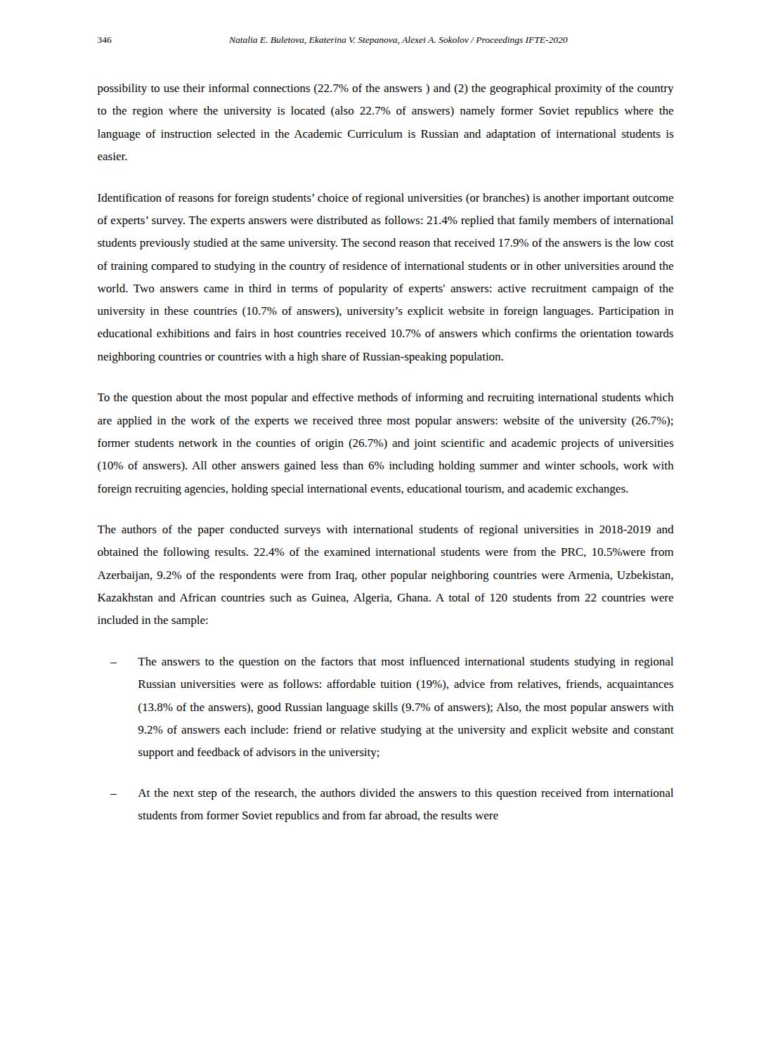346 Natalia E. Buletova, Ekaterina V. Stepanova, Alexei A. Sokolov / Proceedings IFTE-2020
possibility to use their informal connections (22.7% of the answers ) and (2) the geographical proximity of the country to the region where the university is located (also 22.7% of answers) namely former Soviet republics where the language of instruction selected in the Academic Curriculum is Russian and adaptation of international students is easier.
Identification of reasons for foreign students’ choice of regional universities (or branches) is another important outcome of experts’ survey. The experts answers were distributed as follows: 21.4% replied that family members of international students previously studied at the same university. The second reason that received 17.9% of the answers is the low cost of training compared to studying in the country of residence of international students or in other universities around the world. Two answers came in third in terms of popularity of experts' answers: active recruitment campaign of the university in these countries (10.7% of answers), university’s explicit website in foreign languages. Participation in educational exhibitions and fairs in host countries received 10.7% of answers which confirms the orientation towards neighboring countries or countries with a high share of Russian-speaking population.
To the question about the most popular and effective methods of informing and recruiting international students which are applied in the work of the experts we received three most popular answers: website of the university (26.7%); former students network in the counties of origin (26.7%) and joint scientific and academic projects of universities (10% of answers). All other answers gained less than 6% including holding summer and winter schools, work with foreign recruiting agencies, holding special international events, educational tourism, and academic exchanges.
The authors of the paper conducted surveys with international students of regional universities in 2018-2019 and obtained the following results. 22.4% of the examined international students were from the PRC, 10.5%were from Azerbaijan, 9.2% of the respondents were from Iraq, other popular neighboring countries were Armenia, Uzbekistan, Kazakhstan and African countries such as Guinea, Algeria, Ghana. A total of 120 students from 22 countries were included in the sample:
The answers to the question on the factors that most influenced international students studying in regional Russian universities were as follows: affordable tuition (19%), advice from relatives, friends, acquaintances (13.8% of the answers), good Russian language skills (9.7% of answers); Also, the most popular answers with 9.2% of answers each include: friend or relative studying at the university and explicit website and constant support and feedback of advisors in the university;
At the next step of the research, the authors divided the answers to this question received from international students from former Soviet republics and from far abroad, the results were